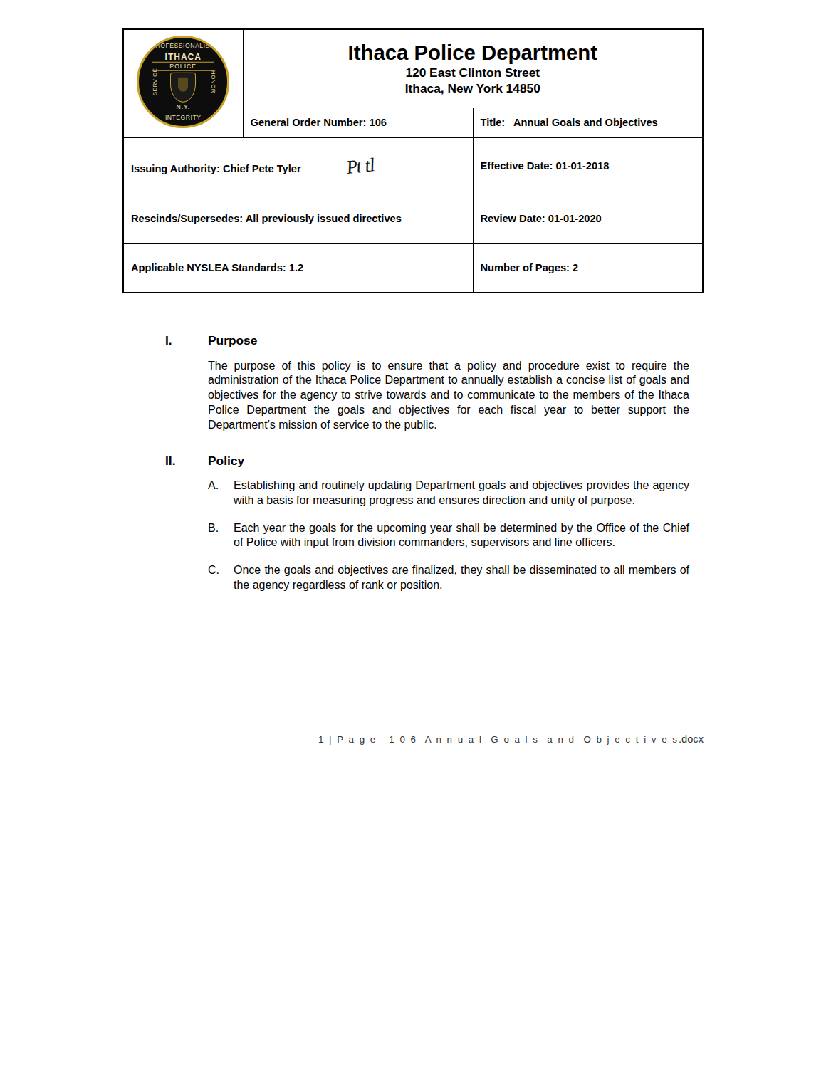| Professionalism Service Honor Integrity ITHACA POLICE N.Y. | Ithaca Police Department 120 East Clinton Street Ithaca, New York 14850 |
| General Order Number: 106 | Title: Annual Goals and Objectives |
| Issuing Authority: Chief Pete Tyler Pt tl | Effective Date: 01-01-2018 |
| Rescinds/Supersedes: All previously issued directives | Review Date: 01-01-2020 |
| Applicable NYSLEA Standards: 1.2 | Number of Pages: 2 |
I. Purpose
The purpose of this policy is to ensure that a policy and procedure exist to require the administration of the Ithaca Police Department to annually establish a concise list of goals and objectives for the agency to strive towards and to communicate to the members of the Ithaca Police Department the goals and objectives for each fiscal year to better support the Department’s mission of service to the public.
II. Policy
A. Establishing and routinely updating Department goals and objectives provides the agency with a basis for measuring progress and ensures direction and unity of purpose.
B. Each year the goals for the upcoming year shall be determined by the Office of the Chief of Police with input from division commanders, supervisors and line officers.
C. Once the goals and objectives are finalized, they shall be disseminated to all members of the agency regardless of rank or position.
1 | P a g e 1 0 6 A n n u a l G o a l s a n d O b j e c t i v e s.docx